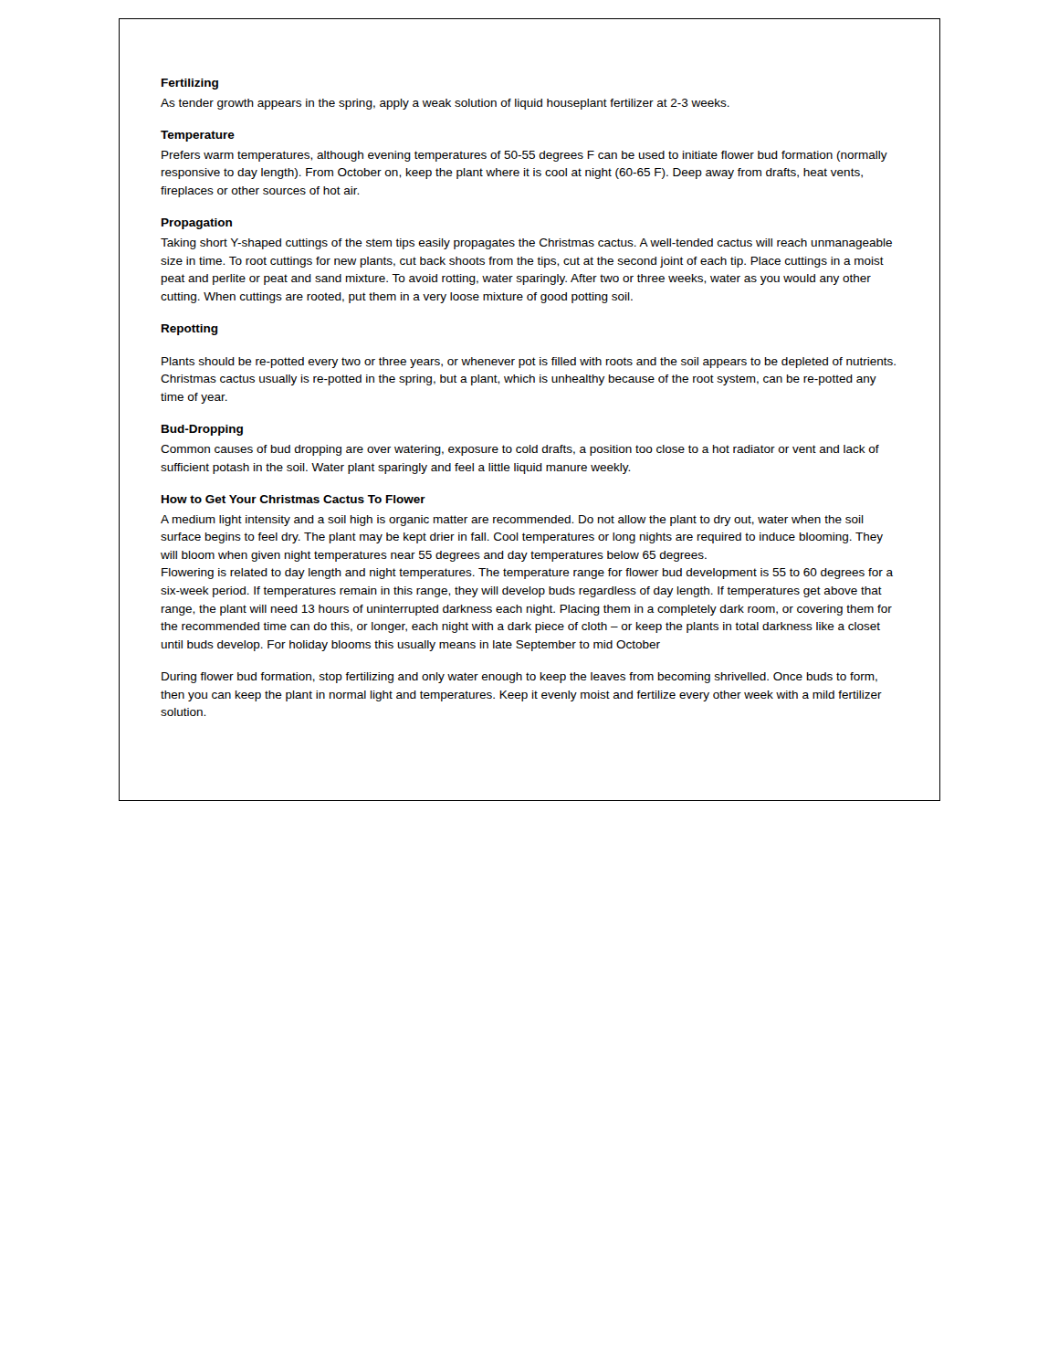Fertilizing
As tender growth appears in the spring, apply a weak solution of liquid houseplant fertilizer at 2-3 weeks.
Temperature
Prefers warm temperatures, although evening temperatures of 50-55 degrees F can be used to initiate flower bud formation (normally responsive to day length). From October on, keep the plant where it is cool at night (60-65 F). Deep away from drafts, heat vents, fireplaces or other sources of hot air.
Propagation
Taking short Y-shaped cuttings of the stem tips easily propagates the Christmas cactus. A well-tended cactus will reach unmanageable size in time. To root cuttings for new plants, cut back shoots from the tips, cut at the second joint of each tip. Place cuttings in a moist peat and perlite or peat and sand mixture. To avoid rotting, water sparingly. After two or three weeks, water as you would any other cutting. When cuttings are rooted, put them in a very loose mixture of good potting soil.
Repotting
Plants should be re-potted every two or three years, or whenever pot is filled with roots and the soil appears to be depleted of nutrients. Christmas cactus usually is re-potted in the spring, but a plant, which is unhealthy because of the root system, can be re-potted any time of year.
Bud-Dropping
Common causes of bud dropping are over watering, exposure to cold drafts, a position too close to a hot radiator or vent and lack of sufficient potash in the soil. Water plant sparingly and feel a little liquid manure weekly.
How to Get Your Christmas Cactus To Flower
A medium light intensity and a soil high is organic matter are recommended. Do not allow the plant to dry out, water when the soil surface begins to feel dry. The plant may be kept drier in fall. Cool temperatures or long nights are required to induce blooming. They will bloom when given night temperatures near 55 degrees and day temperatures below 65 degrees.
Flowering is related to day length and night temperatures. The temperature range for flower bud development is 55 to 60 degrees for a six-week period. If temperatures remain in this range, they will develop buds regardless of day length. If temperatures get above that range, the plant will need 13 hours of uninterrupted darkness each night. Placing them in a completely dark room, or covering them for the recommended time can do this, or longer, each night with a dark piece of cloth – or keep the plants in total darkness like a closet until buds develop. For holiday blooms this usually means in late September to mid October
During flower bud formation, stop fertilizing and only water enough to keep the leaves from becoming shrivelled. Once buds to form, then you can keep the plant in normal light and temperatures. Keep it evenly moist and fertilize every other week with a mild fertilizer solution.